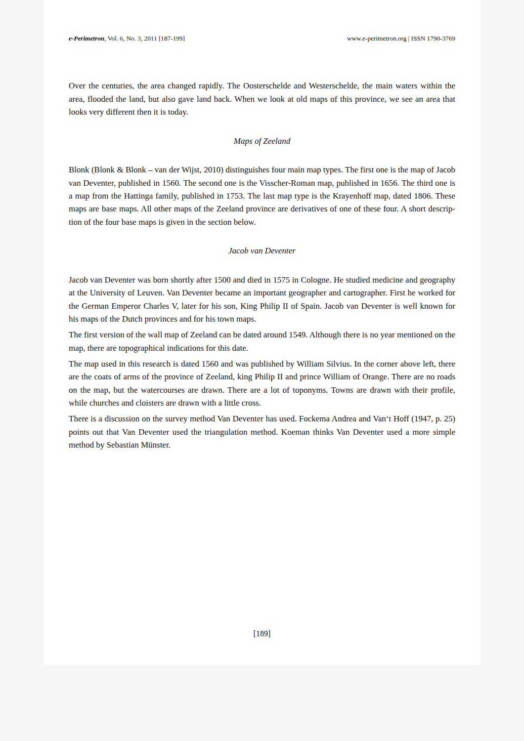e-Perimetron, Vol. 6, No. 3, 2011 [187-199]
www.e-perimetron.org | ISSN 1790-3769
Over the centuries, the area changed rapidly. The Oosterschelde and Westerschelde, the main waters within the area, flooded the land, but also gave land back. When we look at old maps of this province, we see an area that looks very different then it is today.
Maps of Zeeland
Blonk (Blonk & Blonk – van der Wijst, 2010) distinguishes four main map types. The first one is the map of Jacob van Deventer, published in 1560. The second one is the Visscher-Roman map, published in 1656. The third one is a map from the Hattinga family, published in 1753. The last map type is the Krayenhoff map, dated 1806. These maps are base maps. All other maps of the Zeeland province are derivatives of one of these four. A short description of the four base maps is given in the section below.
Jacob van Deventer
Jacob van Deventer was born shortly after 1500 and died in 1575 in Cologne. He studied medicine and geography at the University of Leuven. Van Deventer became an important geographer and cartographer. First he worked for the German Emperor Charles V, later for his son, King Philip II of Spain. Jacob van Deventer is well known for his maps of the Dutch provinces and for his town maps.
The first version of the wall map of Zeeland can be dated around 1549. Although there is no year mentioned on the map, there are topographical indications for this date.
The map used in this research is dated 1560 and was published by William Silvius. In the corner above left, there are the coats of arms of the province of Zeeland, king Philip II and prince William of Orange. There are no roads on the map, but the watercourses are drawn. There are a lot of toponyms. Towns are drawn with their profile, while churches and cloisters are drawn with a little cross.
There is a discussion on the survey method Van Deventer has used. Fockema Andrea and Van‘t Hoff (1947, p. 25) points out that Van Deventer used the triangulation method. Koeman thinks Van Deventer used a more simple method by Sebastian Münster.
[189]